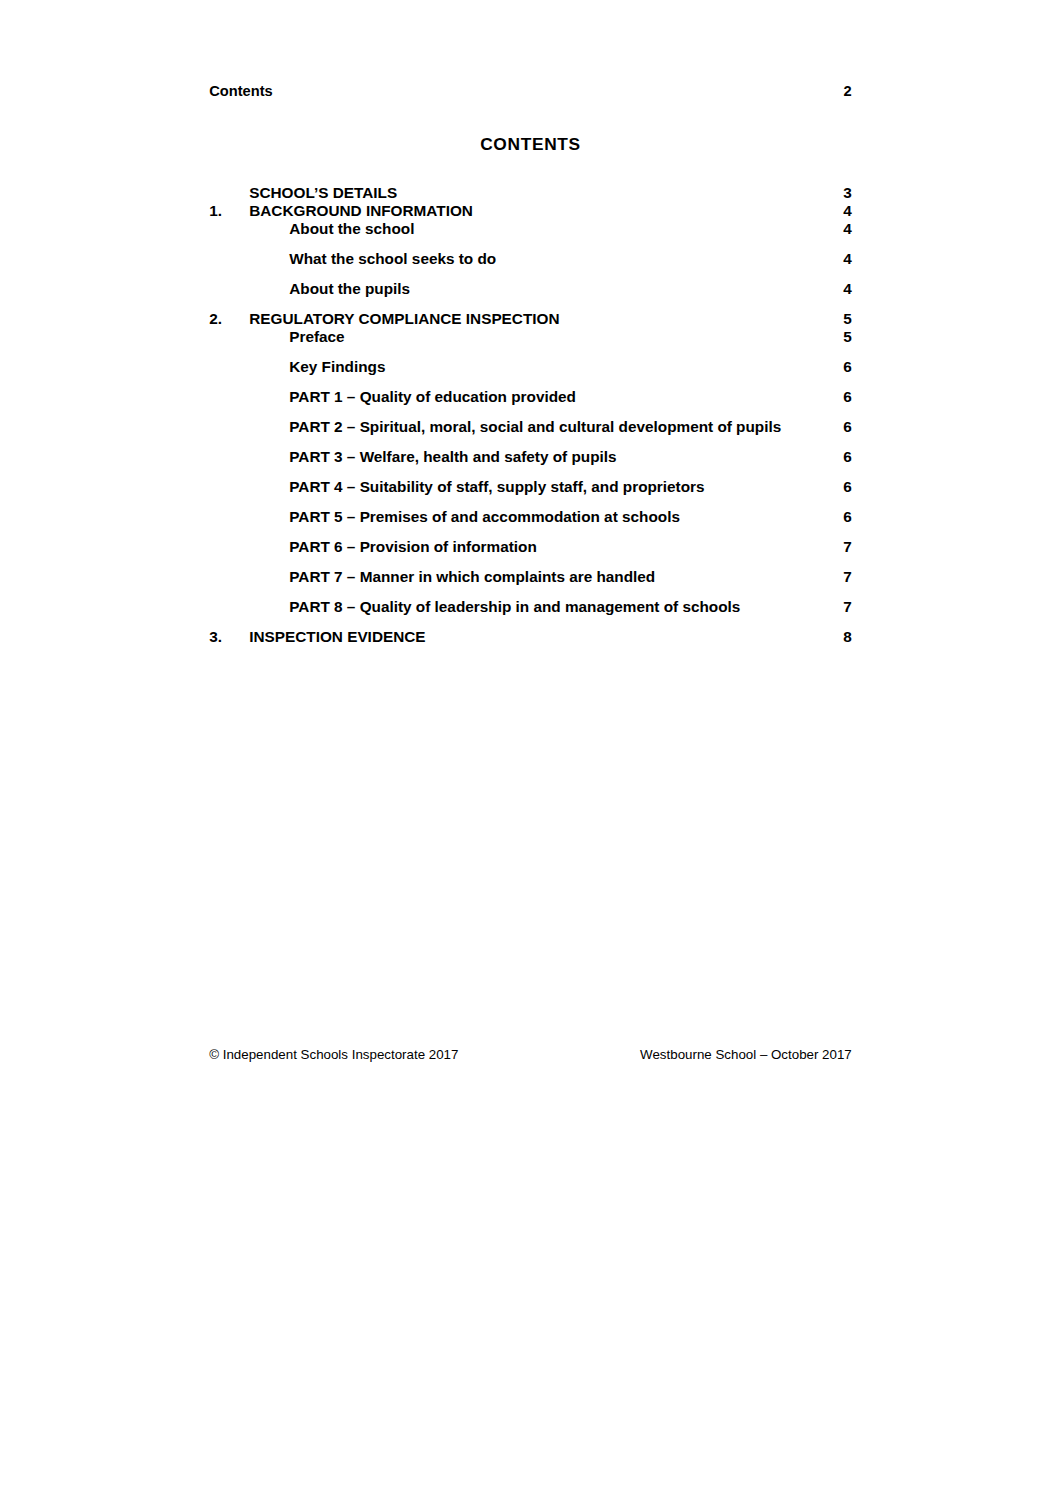Contents 2
CONTENTS
| | SCHOOL’S DETAILS | 3 |
| 1. | BACKGROUND INFORMATION | 4 |
| | About the school | 4 |
| | What the school seeks to do | 4 |
| | About the pupils | 4 |
| 2. | REGULATORY COMPLIANCE INSPECTION | 5 |
| | Preface | 5 |
| | Key Findings | 6 |
| | PART 1 – Quality of education provided | 6 |
| | PART 2 – Spiritual, moral, social and cultural development of pupils | 6 |
| | PART 3 – Welfare, health and safety of pupils | 6 |
| | PART 4 – Suitability of staff, supply staff, and proprietors | 6 |
| | PART 5 – Premises of and accommodation at schools | 6 |
| | PART 6 – Provision of information | 7 |
| | PART 7 – Manner in which complaints are handled | 7 |
| | PART 8 – Quality of leadership in and management of schools | 7 |
| 3. | INSPECTION EVIDENCE | 8 |
© Independent Schools Inspectorate 2017 Westbourne School – October 2017